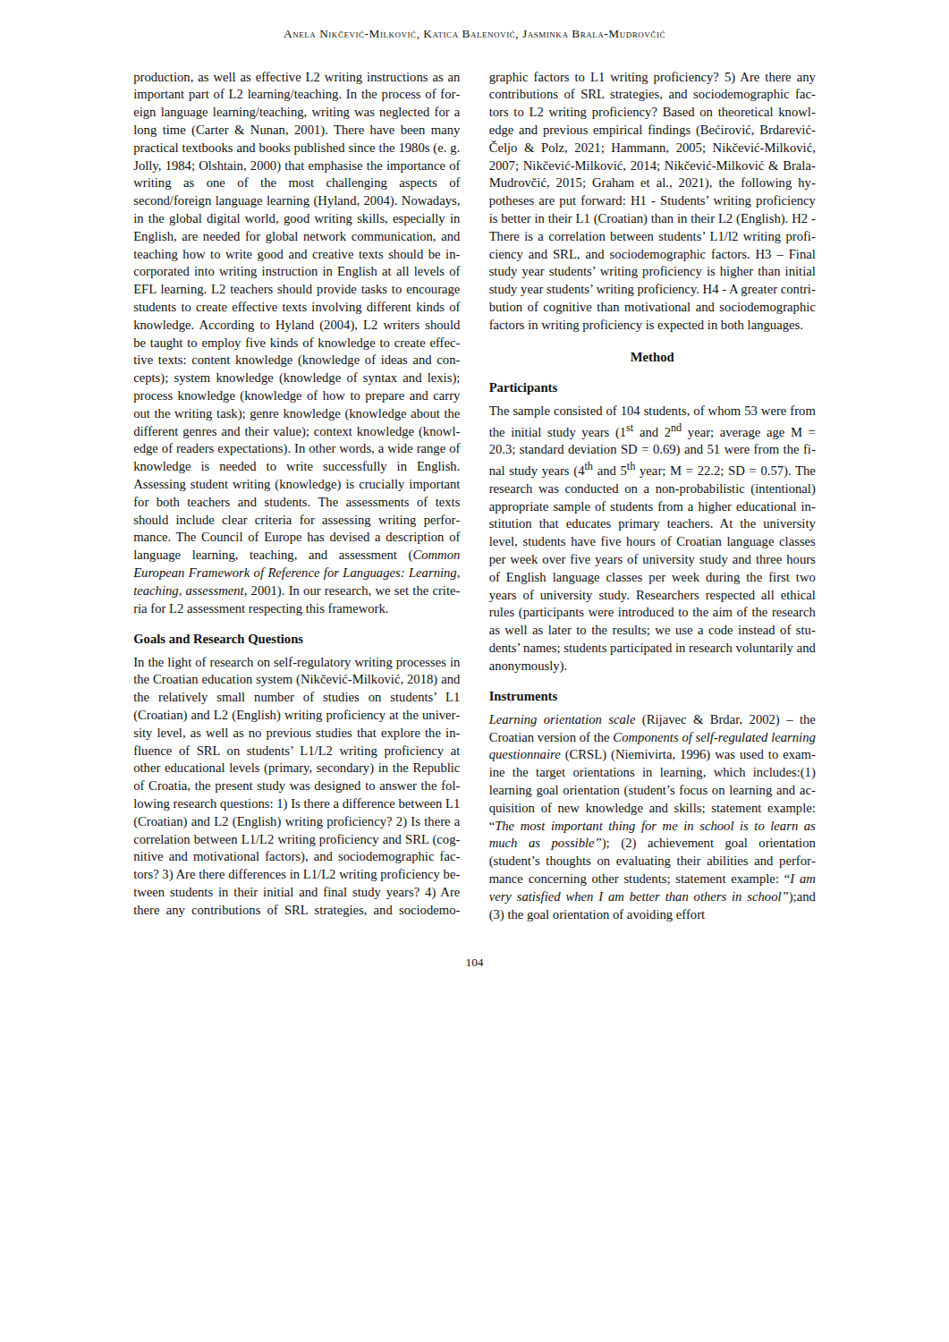Anela Nikčević-Milković, Katica Balenović, Jasminka Brala-Mudrovčić
production, as well as effective L2 writing instructions as an important part of L2 learning/teaching. In the process of foreign language learning/teaching, writing was neglected for a long time (Carter & Nunan, 2001). There have been many practical textbooks and books published since the 1980s (e. g. Jolly, 1984; Olshtain, 2000) that emphasise the importance of writing as one of the most challenging aspects of second/foreign language learning (Hyland, 2004). Nowadays, in the global digital world, good writing skills, especially in English, are needed for global network communication, and teaching how to write good and creative texts should be incorporated into writing instruction in English at all levels of EFL learning. L2 teachers should provide tasks to encourage students to create effective texts involving different kinds of knowledge. According to Hyland (2004), L2 writers should be taught to employ five kinds of knowledge to create effective texts: content knowledge (knowledge of ideas and concepts); system knowledge (knowledge of syntax and lexis); process knowledge (knowledge of how to prepare and carry out the writing task); genre knowledge (knowledge about the different genres and their value); context knowledge (knowledge of readers expectations). In other words, a wide range of knowledge is needed to write successfully in English. Assessing student writing (knowledge) is crucially important for both teachers and students. The assessments of texts should include clear criteria for assessing writing performance. The Council of Europe has devised a description of language learning, teaching, and assessment (Common European Framework of Reference for Languages: Learning, teaching, assessment, 2001). In our research, we set the criteria for L2 assessment respecting this framework.
Goals and Research Questions
In the light of research on self-regulatory writing processes in the Croatian education system (Nikčević-Milković, 2018) and the relatively small number of studies on students’ L1 (Croatian) and L2 (English) writing proficiency at the university level, as well as no previous studies that explore the influence of SRL on students’ L1/L2 writing proficiency at other educational levels (primary, secondary) in the Republic of Croatia, the present study was designed to answer the following research questions: 1) Is there a difference between L1 (Croatian) and L2 (English) writing proficiency? 2) Is there a correlation between L1/L2 writing proficiency and SRL (cognitive and motivational factors), and sociodemographic factors? 3) Are there differences in L1/L2 writing proficiency between students in their initial and final study years? 4) Are there any contributions of SRL strategies, and sociodemographic factors to L1 writing proficiency? 5) Are there any contributions of SRL strategies, and sociodemographic factors to L2 writing proficiency? Based on theoretical knowledge and previous empirical findings (Bećirović, Brdarević-Čeljo & Polz, 2021; Hammann, 2005; Nikčević-Milković, 2007; Nikčević-Milković, 2014; Nikčević-Milković & Brala-Mudrovčić, 2015; Graham et al., 2021), the following hypotheses are put forward: H1 - Students’ writing proficiency is better in their L1 (Croatian) than in their L2 (English). H2 - There is a correlation between students’ L1/l2 writing proficiency and SRL, and sociodemographic factors. H3 – Final study year students’ writing proficiency is higher than initial study year students’ writing proficiency. H4 - A greater contribution of cognitive than motivational and sociodemographic factors in writing proficiency is expected in both languages.
Method
Participants
The sample consisted of 104 students, of whom 53 were from the initial study years (1st and 2nd year; average age M = 20.3; standard deviation SD = 0.69) and 51 were from the final study years (4th and 5th year; M = 22.2; SD = 0.57). The research was conducted on a non-probabilistic (intentional) appropriate sample of students from a higher educational institution that educates primary teachers. At the university level, students have five hours of Croatian language classes per week over five years of university study and three hours of English language classes per week during the first two years of university study. Researchers respected all ethical rules (participants were introduced to the aim of the research as well as later to the results; we use a code instead of students’ names; students participated in research voluntarily and anonymously).
Instruments
Learning orientation scale (Rijavec & Brdar, 2002) – the Croatian version of the Components of self-regulated learning questionnaire (CRSL) (Niemivirta, 1996) was used to examine the target orientations in learning, which includes:(1) learning goal orientation (student’s focus on learning and acquisition of new knowledge and skills; statement example: “The most important thing for me in school is to learn as much as possible”); (2) achievement goal orientation (student’s thoughts on evaluating their abilities and performance concerning other students; statement example: “I am very satisfied when I am better than others in school”);and (3) the goal orientation of avoiding effort
104